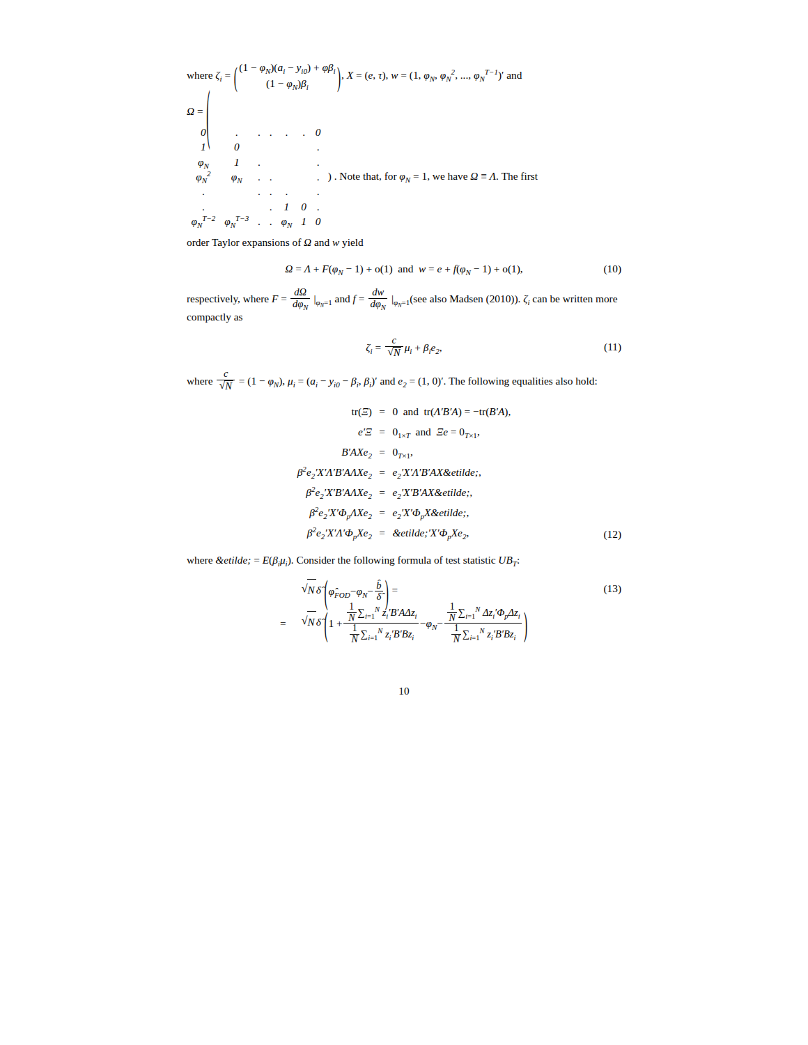where ζi = ( (1 − φN)(ai − yi0) + φβi
(1 − φN)βi ), X = (e, τ), w = (1, φN, φN2, ..., φNT−1)′ and
Ω = (
| 0 | . | . | . | . | . | 0 |
| 1 | 0 | | | | | . |
| φ N | 1 | . | | | | . |
| φ N 2 | φ N | . | . | | | . |
| . | | . | . | . | | . |
| . | | | . | 1 | 0 | . |
| φ N T−2 | φ N T−3 | . | . | φ N | 1 | 0 |
) . Note that, for φN = 1, we have Ω ≡ Λ. The first
order Taylor expansions of Ω and w yield
Ω = Λ + F(φN − 1) + o(1) and w = e + f(φN − 1) + o(1), (10)
respectively, where F = dΩ dφN |φN=1 and f = dw dφN |φN=1(see also Madsen (2010)). ζi can be written more compactly as
ζi = cN μi + βie2, (11)
where cN = (1 − φN), μi = (ai − yi0 − βi, βi)′ and e2 = (1, 0)′. The following equalities also hold:
| tr ( Ξ ) | = | 0 and tr ( Λ′B′A ) = − tr ( B′A ), |
| e′Ξ | = | 0 1× T and Ξe = 0 T ×1 , |
| B′AXe 2 | = | 0 T ×1 , |
| β 2 e 2 ′X′Λ′B′AΛXe 2 | = | e 2 ′X′Λ′B′AX&etilde; , |
| β 2 e 2 ′X′B′AΛXe 2 | = | e 2 ′X′B′AX&etilde; , |
| β 2 e 2 ′X′Φ p ΛXe 2 | = | e 2 ′X′Φ p X&etilde; , |
| β 2 e 2 ′X′Λ′Φ p Xe 2 | = | &etilde;′X′Φ p Xe 2 , |
(12)
where &etilde; = E(βiμi). Consider the following formula of test statistic UBT:
| | | N δ̂ ( φ̂ FOD − φ N − b̂ δ̂ ) = |
| = | | N δ̂ ( 1 + 1 N ∑ i =1 N z i ′B′AΔz i 1 N ∑ i =1 N z i ′B′Bz i − φ N − 1 N ∑ i =1 N Δz i ′Φ p Δz i 1 N ∑ i =1 N z i ′B′Bz i ) |
(13)
10